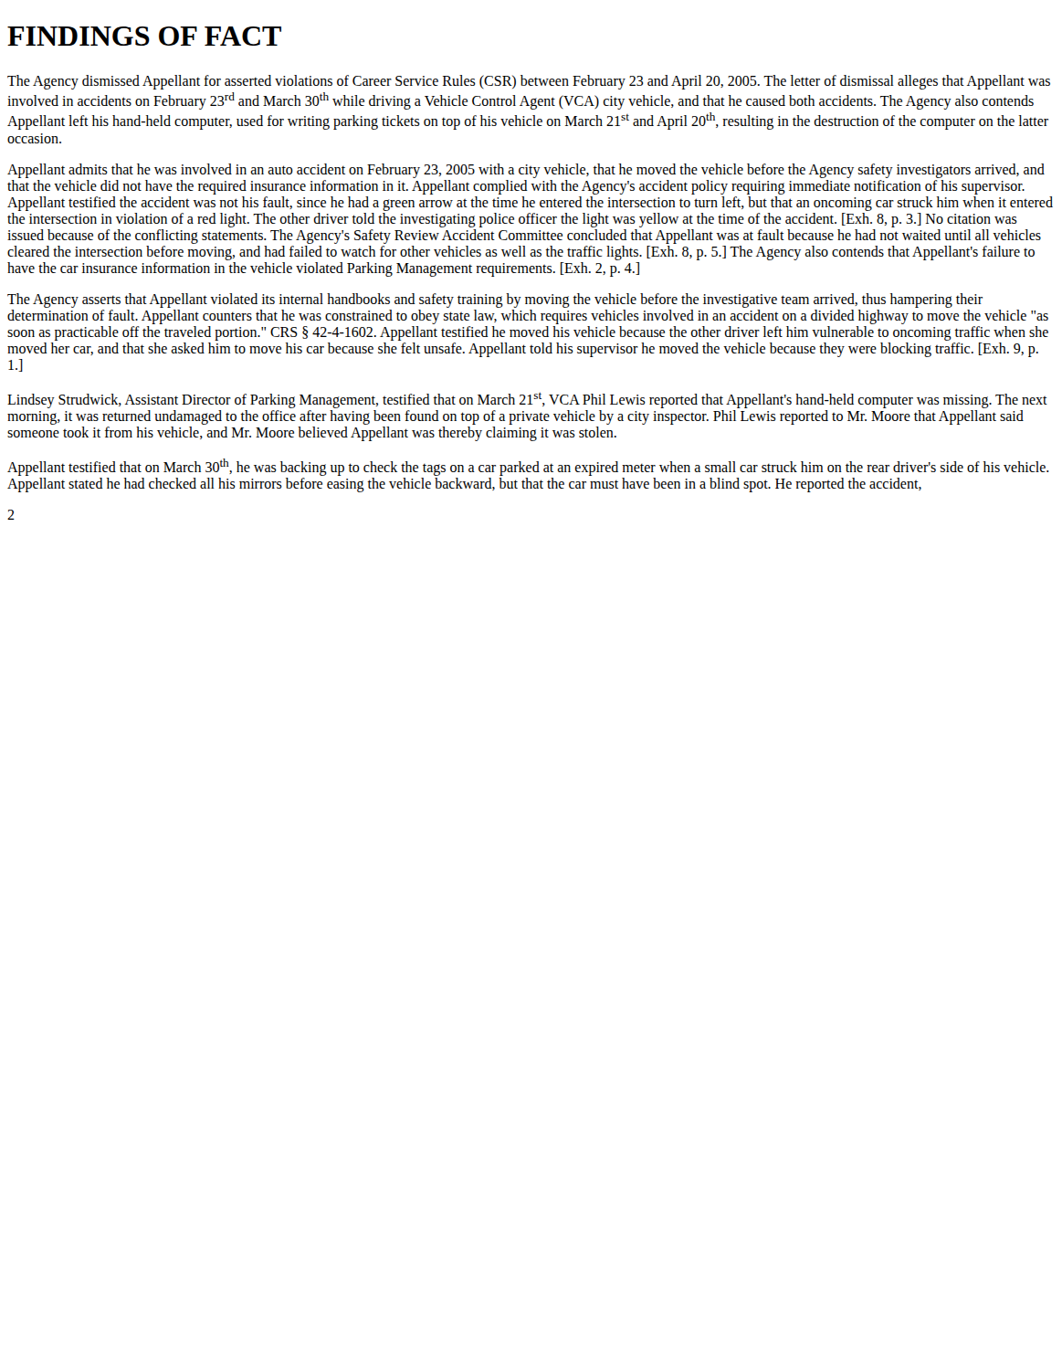FINDINGS OF FACT
The Agency dismissed Appellant for asserted violations of Career Service Rules (CSR) between February 23 and April 20, 2005. The letter of dismissal alleges that Appellant was involved in accidents on February 23rd and March 30th while driving a Vehicle Control Agent (VCA) city vehicle, and that he caused both accidents. The Agency also contends Appellant left his hand-held computer, used for writing parking tickets on top of his vehicle on March 21st and April 20th, resulting in the destruction of the computer on the latter occasion.
Appellant admits that he was involved in an auto accident on February 23, 2005 with a city vehicle, that he moved the vehicle before the Agency safety investigators arrived, and that the vehicle did not have the required insurance information in it. Appellant complied with the Agency's accident policy requiring immediate notification of his supervisor. Appellant testified the accident was not his fault, since he had a green arrow at the time he entered the intersection to turn left, but that an oncoming car struck him when it entered the intersection in violation of a red light. The other driver told the investigating police officer the light was yellow at the time of the accident. [Exh. 8, p. 3.] No citation was issued because of the conflicting statements. The Agency's Safety Review Accident Committee concluded that Appellant was at fault because he had not waited until all vehicles cleared the intersection before moving, and had failed to watch for other vehicles as well as the traffic lights. [Exh. 8, p. 5.] The Agency also contends that Appellant's failure to have the car insurance information in the vehicle violated Parking Management requirements. [Exh. 2, p. 4.]
The Agency asserts that Appellant violated its internal handbooks and safety training by moving the vehicle before the investigative team arrived, thus hampering their determination of fault. Appellant counters that he was constrained to obey state law, which requires vehicles involved in an accident on a divided highway to move the vehicle "as soon as practicable off the traveled portion." CRS § 42-4-1602. Appellant testified he moved his vehicle because the other driver left him vulnerable to oncoming traffic when she moved her car, and that she asked him to move his car because she felt unsafe. Appellant told his supervisor he moved the vehicle because they were blocking traffic. [Exh. 9, p. 1.]
Lindsey Strudwick, Assistant Director of Parking Management, testified that on March 21st, VCA Phil Lewis reported that Appellant's hand-held computer was missing. The next morning, it was returned undamaged to the office after having been found on top of a private vehicle by a city inspector. Phil Lewis reported to Mr. Moore that Appellant said someone took it from his vehicle, and Mr. Moore believed Appellant was thereby claiming it was stolen.
Appellant testified that on March 30th, he was backing up to check the tags on a car parked at an expired meter when a small car struck him on the rear driver's side of his vehicle. Appellant stated he had checked all his mirrors before easing the vehicle backward, but that the car must have been in a blind spot. He reported the accident,
2